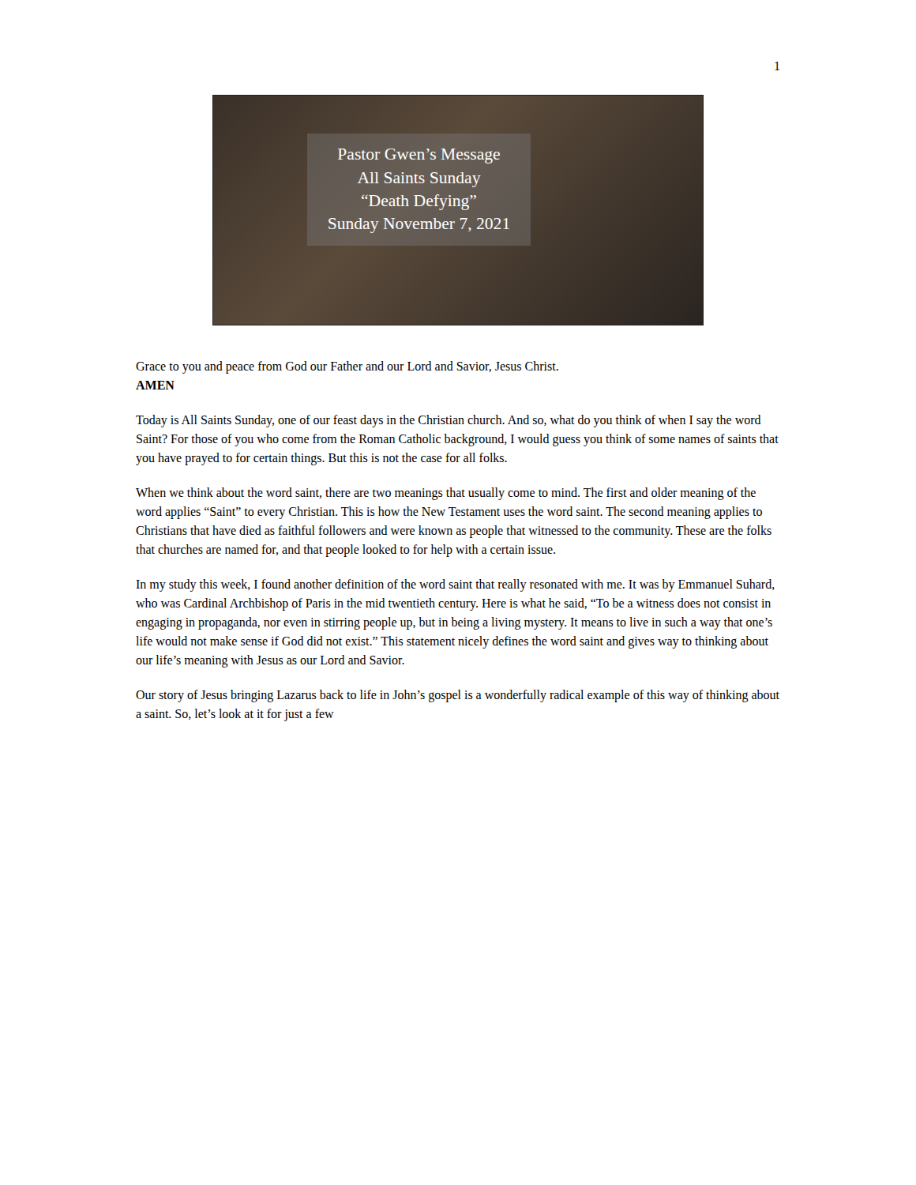1
Pastor Gwen’s Message
All Saints Sunday
“Death Defying”
Sunday November 7, 2021
Grace to you and peace from God our Father and our Lord and Savior, Jesus Christ.
AMEN
Today is All Saints Sunday, one of our feast days in the Christian church. And so, what do you think of when I say the word Saint? For those of you who come from the Roman Catholic background, I would guess you think of some names of saints that you have prayed to for certain things. But this is not the case for all folks.
When we think about the word saint, there are two meanings that usually come to mind. The first and older meaning of the word applies “Saint” to every Christian. This is how the New Testament uses the word saint. The second meaning applies to Christians that have died as faithful followers and were known as people that witnessed to the community. These are the folks that churches are named for, and that people looked to for help with a certain issue.
In my study this week, I found another definition of the word saint that really resonated with me. It was by Emmanuel Suhard, who was Cardinal Archbishop of Paris in the mid twentieth century. Here is what he said, “To be a witness does not consist in engaging in propaganda, nor even in stirring people up, but in being a living mystery. It means to live in such a way that one’s life would not make sense if God did not exist.” This statement nicely defines the word saint and gives way to thinking about our life’s meaning with Jesus as our Lord and Savior.
Our story of Jesus bringing Lazarus back to life in John’s gospel is a wonderfully radical example of this way of thinking about a saint. So, let’s look at it for just a few